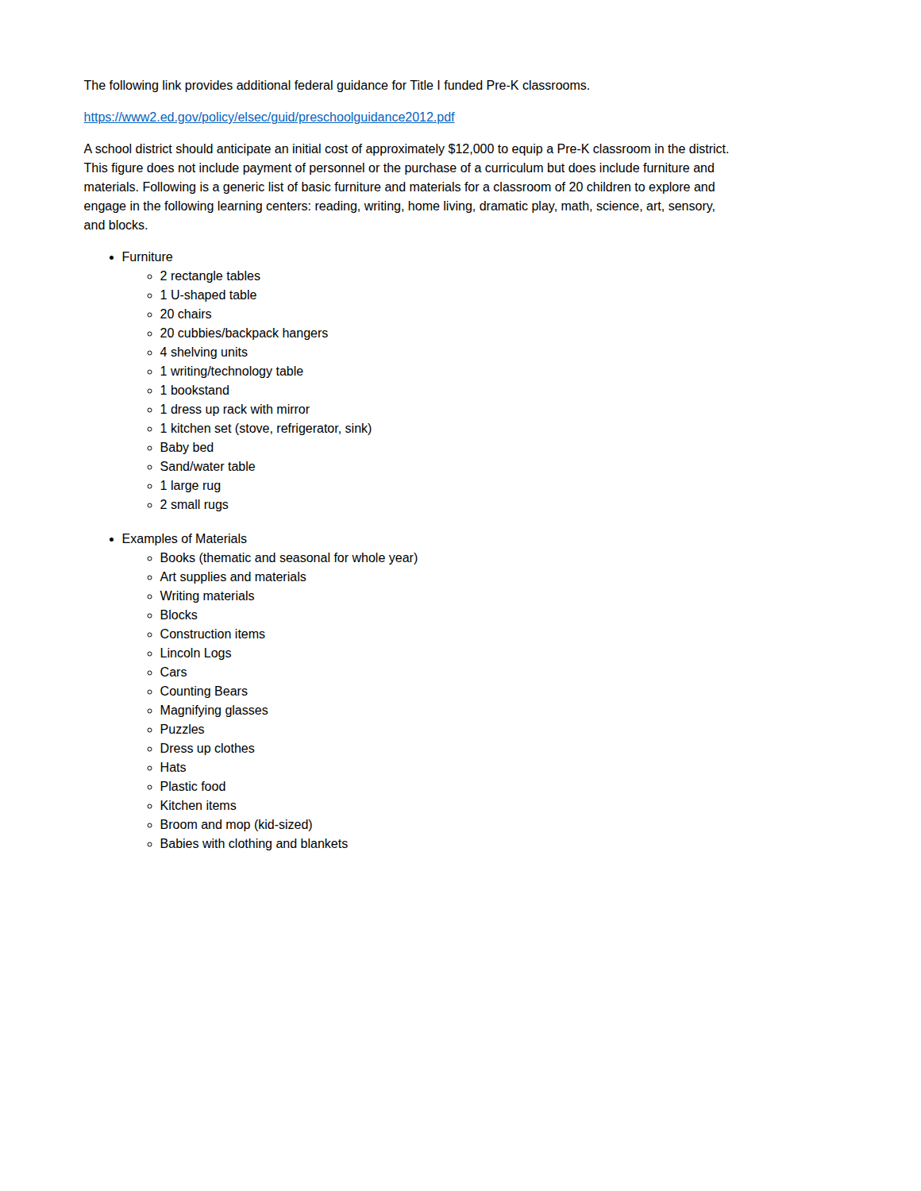The following link provides additional federal guidance for Title I funded Pre-K classrooms.
https://www2.ed.gov/policy/elsec/guid/preschoolguidance2012.pdf
A school district should anticipate an initial cost of approximately $12,000 to equip a Pre-K classroom in the district. This figure does not include payment of personnel or the purchase of a curriculum but does include furniture and materials. Following is a generic list of basic furniture and materials for a classroom of 20 children to explore and engage in the following learning centers: reading, writing, home living, dramatic play, math, science, art, sensory, and blocks.
Furniture
2 rectangle tables
1 U-shaped table
20 chairs
20 cubbies/backpack hangers
4 shelving units
1 writing/technology table
1 bookstand
1 dress up rack with mirror
1 kitchen set (stove, refrigerator, sink)
Baby bed
Sand/water table
1 large rug
2 small rugs
Examples of Materials
Books (thematic and seasonal for whole year)
Art supplies and materials
Writing materials
Blocks
Construction items
Lincoln Logs
Cars
Counting Bears
Magnifying glasses
Puzzles
Dress up clothes
Hats
Plastic food
Kitchen items
Broom and mop (kid-sized)
Babies with clothing and blankets